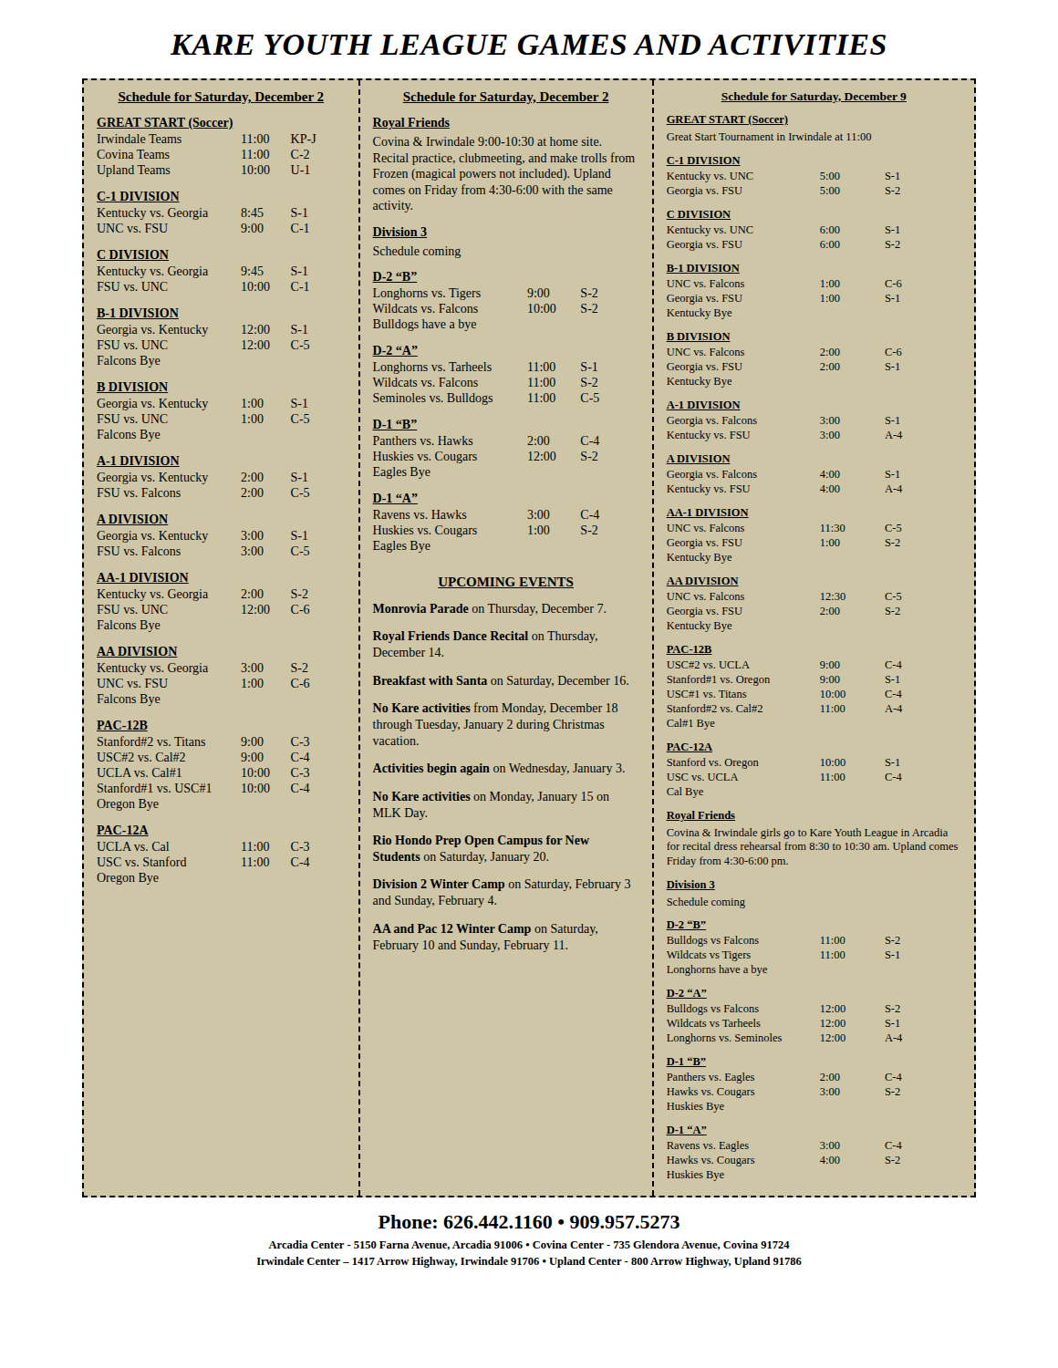KARE YOUTH LEAGUE GAMES AND ACTIVITIES
Schedule for Saturday, December 2
GREAT START (Soccer)
| Irwindale Teams | 11:00 | KP-J |
| Covina Teams | 11:00 | C-2 |
| Upland Teams | 10:00 | U-1 |
C-1 DIVISION
| Kentucky vs. Georgia | 8:45 | S-1 |
| UNC vs. FSU | 9:00 | C-1 |
C DIVISION
| Kentucky vs. Georgia | 9:45 | S-1 |
| FSU vs. UNC | 10:00 | C-1 |
B-1 DIVISION
| Georgia vs. Kentucky | 12:00 | S-1 |
| FSU vs. UNC | 12:00 | C-5 |
| Falcons Bye |
B DIVISION
| Georgia vs. Kentucky | 1:00 | S-1 |
| FSU vs. UNC | 1:00 | C-5 |
| Falcons Bye |
A-1 DIVISION
| Georgia vs. Kentucky | 2:00 | S-1 |
| FSU vs. Falcons | 2:00 | C-5 |
A DIVISION
| Georgia vs. Kentucky | 3:00 | S-1 |
| FSU vs. Falcons | 3:00 | C-5 |
AA-1 DIVISION
| Kentucky vs. Georgia | 2:00 | S-2 |
| FSU vs. UNC | 12:00 | C-6 |
| Falcons Bye |
AA DIVISION
| Kentucky vs. Georgia | 3:00 | S-2 |
| UNC vs. FSU | 1:00 | C-6 |
| Falcons Bye |
PAC-12B
| Stanford#2 vs. Titans | 9:00 | C-3 |
| USC#2 vs. Cal#2 | 9:00 | C-4 |
| UCLA vs. Cal#1 | 10:00 | C-3 |
| Stanford#1 vs. USC#1 | 10:00 | C-4 |
| Oregon Bye |
PAC-12A
| UCLA vs. Cal | 11:00 | C-3 |
| USC vs. Stanford | 11:00 | C-4 |
| Oregon Bye |
Schedule for Saturday, December 2
Royal Friends
Covina & Irwindale 9:00-10:30 at home site. Recital practice, clubmeeting, and make trolls from Frozen (magical powers not included). Upland comes on Friday from 4:30-6:00 with the same activity.
Division 3
Schedule coming
D-2 “B”
| Longhorns vs. Tigers | 9:00 | S-2 |
| Wildcats vs. Falcons | 10:00 | S-2 |
| Bulldogs have a bye |
D-2 “A”
| Longhorns vs. Tarheels | 11:00 | S-1 |
| Wildcats vs. Falcons | 11:00 | S-2 |
| Seminoles vs. Bulldogs | 11:00 | C-5 |
D-1 “B”
| Panthers vs. Hawks | 2:00 | C-4 |
| Huskies vs. Cougars | 12:00 | S-2 |
| Eagles Bye |
D-1 “A”
| Ravens vs. Hawks | 3:00 | C-4 |
| Huskies vs. Cougars | 1:00 | S-2 |
| Eagles Bye |
UPCOMING EVENTS
Monrovia Parade on Thursday, December 7.
Royal Friends Dance Recital on Thursday, December 14.
Breakfast with Santa on Saturday, December 16.
No Kare activities from Monday, December 18 through Tuesday, January 2 during Christmas vacation.
Activities begin again on Wednesday, January 3.
No Kare activities on Monday, January 15 on MLK Day.
Rio Hondo Prep Open Campus for New Students on Saturday, January 20.
Division 2 Winter Camp on Saturday, February 3 and Sunday, February 4.
AA and Pac 12 Winter Camp on Saturday, February 10 and Sunday, February 11.
Schedule for Saturday, December 9
GREAT START (Soccer)
Great Start Tournament in Irwindale at 11:00
C-1 DIVISION
| Kentucky vs. UNC | 5:00 | S-1 |
| Georgia vs. FSU | 5:00 | S-2 |
C DIVISION
| Kentucky vs. UNC | 6:00 | S-1 |
| Georgia vs. FSU | 6:00 | S-2 |
B-1 DIVISION
| UNC vs. Falcons | 1:00 | C-6 |
| Georgia vs. FSU | 1:00 | S-1 |
| Kentucky Bye |
B DIVISION
| UNC vs. Falcons | 2:00 | C-6 |
| Georgia vs. FSU | 2:00 | S-1 |
| Kentucky Bye |
A-1 DIVISION
| Georgia vs. Falcons | 3:00 | S-1 |
| Kentucky vs. FSU | 3:00 | A-4 |
A DIVISION
| Georgia vs. Falcons | 4:00 | S-1 |
| Kentucky vs. FSU | 4:00 | A-4 |
AA-1 DIVISION
| UNC vs. Falcons | 11:30 | C-5 |
| Georgia vs. FSU | 1:00 | S-2 |
| Kentucky Bye |
AA DIVISION
| UNC vs. Falcons | 12:30 | C-5 |
| Georgia vs. FSU | 2:00 | S-2 |
| Kentucky Bye |
PAC-12B
| USC#2 vs. UCLA | 9:00 | C-4 |
| Stanford#1 vs. Oregon | 9:00 | S-1 |
| USC#1 vs. Titans | 10:00 | C-4 |
| Stanford#2 vs. Cal#2 | 11:00 | A-4 |
| Cal#1 Bye |
PAC-12A
| Stanford vs. Oregon | 10:00 | S-1 |
| USC vs. UCLA | 11:00 | C-4 |
| Cal Bye |
Royal Friends
Covina & Irwindale girls go to Kare Youth League in Arcadia for recital dress rehearsal from 8:30 to 10:30 am. Upland comes Friday from 4:30-6:00 pm.
Division 3
Schedule coming
D-2 “B”
| Bulldogs vs Falcons | 11:00 | S-2 |
| Wildcats vs Tigers | 11:00 | S-1 |
| Longhorns have a bye |
D-2 “A”
| Bulldogs vs Falcons | 12:00 | S-2 |
| Wildcats vs Tarheels | 12:00 | S-1 |
| Longhorns vs. Seminoles | 12:00 | A-4 |
D-1 “B”
| Panthers vs. Eagles | 2:00 | C-4 |
| Hawks vs. Cougars | 3:00 | S-2 |
| Huskies Bye |
D-1 “A”
| Ravens vs. Eagles | 3:00 | C-4 |
| Hawks vs. Cougars | 4:00 | S-2 |
| Huskies Bye |
Phone: 626.442.1160 • 909.957.5273
Arcadia Center - 5150 Farna Avenue, Arcadia 91006 • Covina Center - 735 Glendora Avenue, Covina 91724
Irwindale Center – 1417 Arrow Highway, Irwindale 91706 • Upland Center - 800 Arrow Highway, Upland 91786